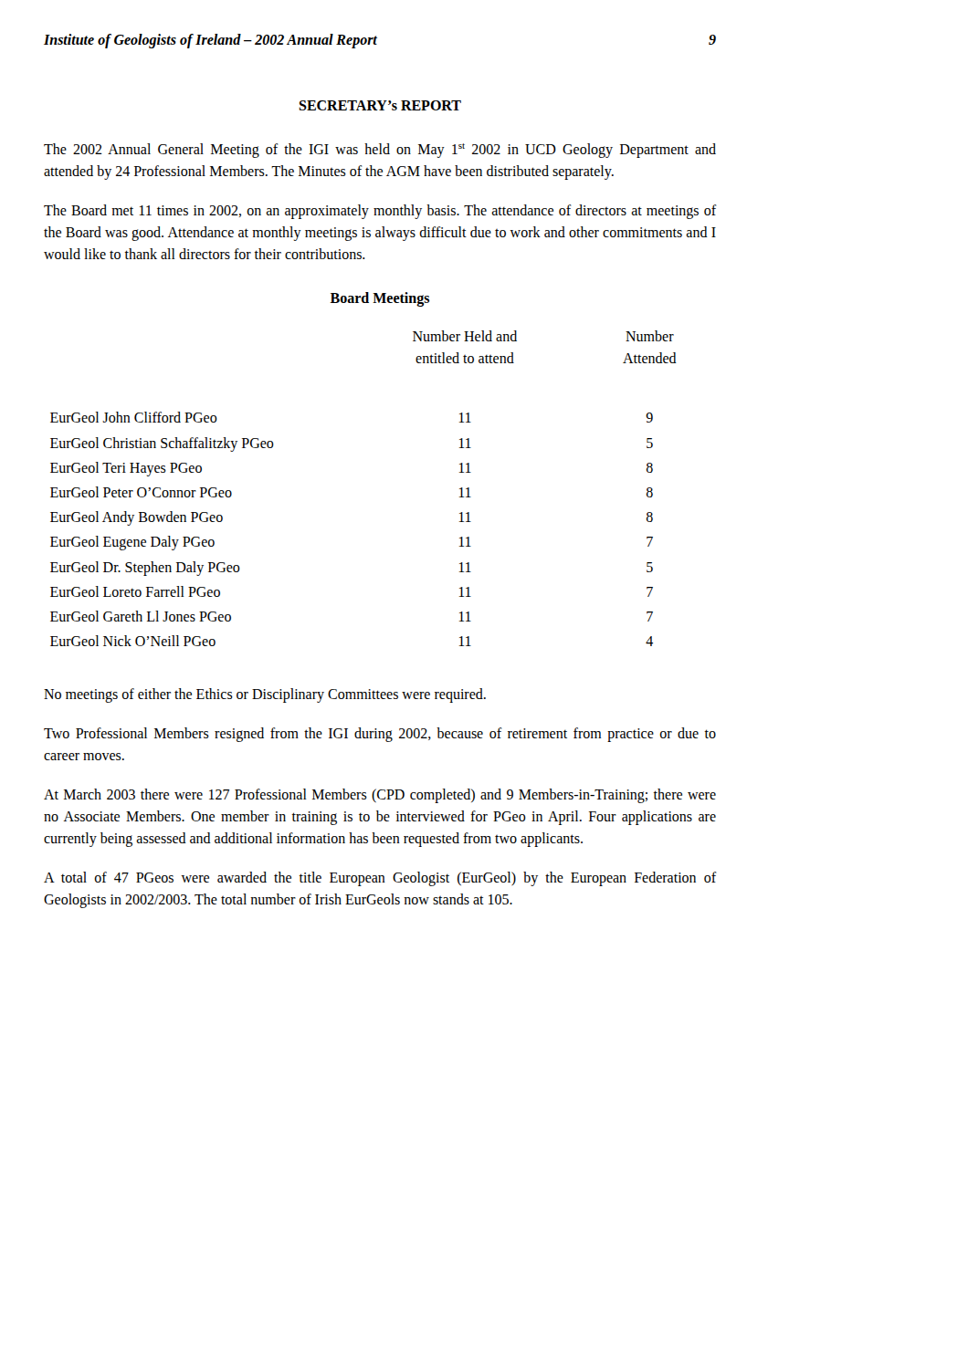Institute of Geologists of Ireland – 2002 Annual Report 9
SECRETARY’s REPORT
The 2002 Annual General Meeting of the IGI was held on May 1st 2002 in UCD Geology Department and attended by 24 Professional Members. The Minutes of the AGM have been distributed separately.
The Board met 11 times in 2002, on an approximately monthly basis. The attendance of directors at meetings of the Board was good. Attendance at monthly meetings is always difficult due to work and other commitments and I would like to thank all directors for their contributions.
Board Meetings
| | Number Held and entitled to attend | Number Attended |
| --- | --- | --- |
| EurGeol John Clifford PGeo | 11 | 9 |
| EurGeol Christian Schaffalitzky PGeo | 11 | 5 |
| EurGeol Teri Hayes PGeo | 11 | 8 |
| EurGeol Peter O’Connor PGeo | 11 | 8 |
| EurGeol Andy Bowden PGeo | 11 | 8 |
| EurGeol Eugene Daly PGeo | 11 | 7 |
| EurGeol Dr. Stephen Daly PGeo | 11 | 5 |
| EurGeol Loreto Farrell PGeo | 11 | 7 |
| EurGeol Gareth Ll Jones PGeo | 11 | 7 |
| EurGeol Nick O’Neill PGeo | 11 | 4 |
No meetings of either the Ethics or Disciplinary Committees were required.
Two Professional Members resigned from the IGI during 2002, because of retirement from practice or due to career moves.
At March 2003 there were 127 Professional Members (CPD completed) and 9 Members-in-Training; there were no Associate Members. One member in training is to be interviewed for PGeo in April. Four applications are currently being assessed and additional information has been requested from two applicants.
A total of 47 PGeos were awarded the title European Geologist (EurGeol) by the European Federation of Geologists in 2002/2003. The total number of Irish EurGeols now stands at 105.